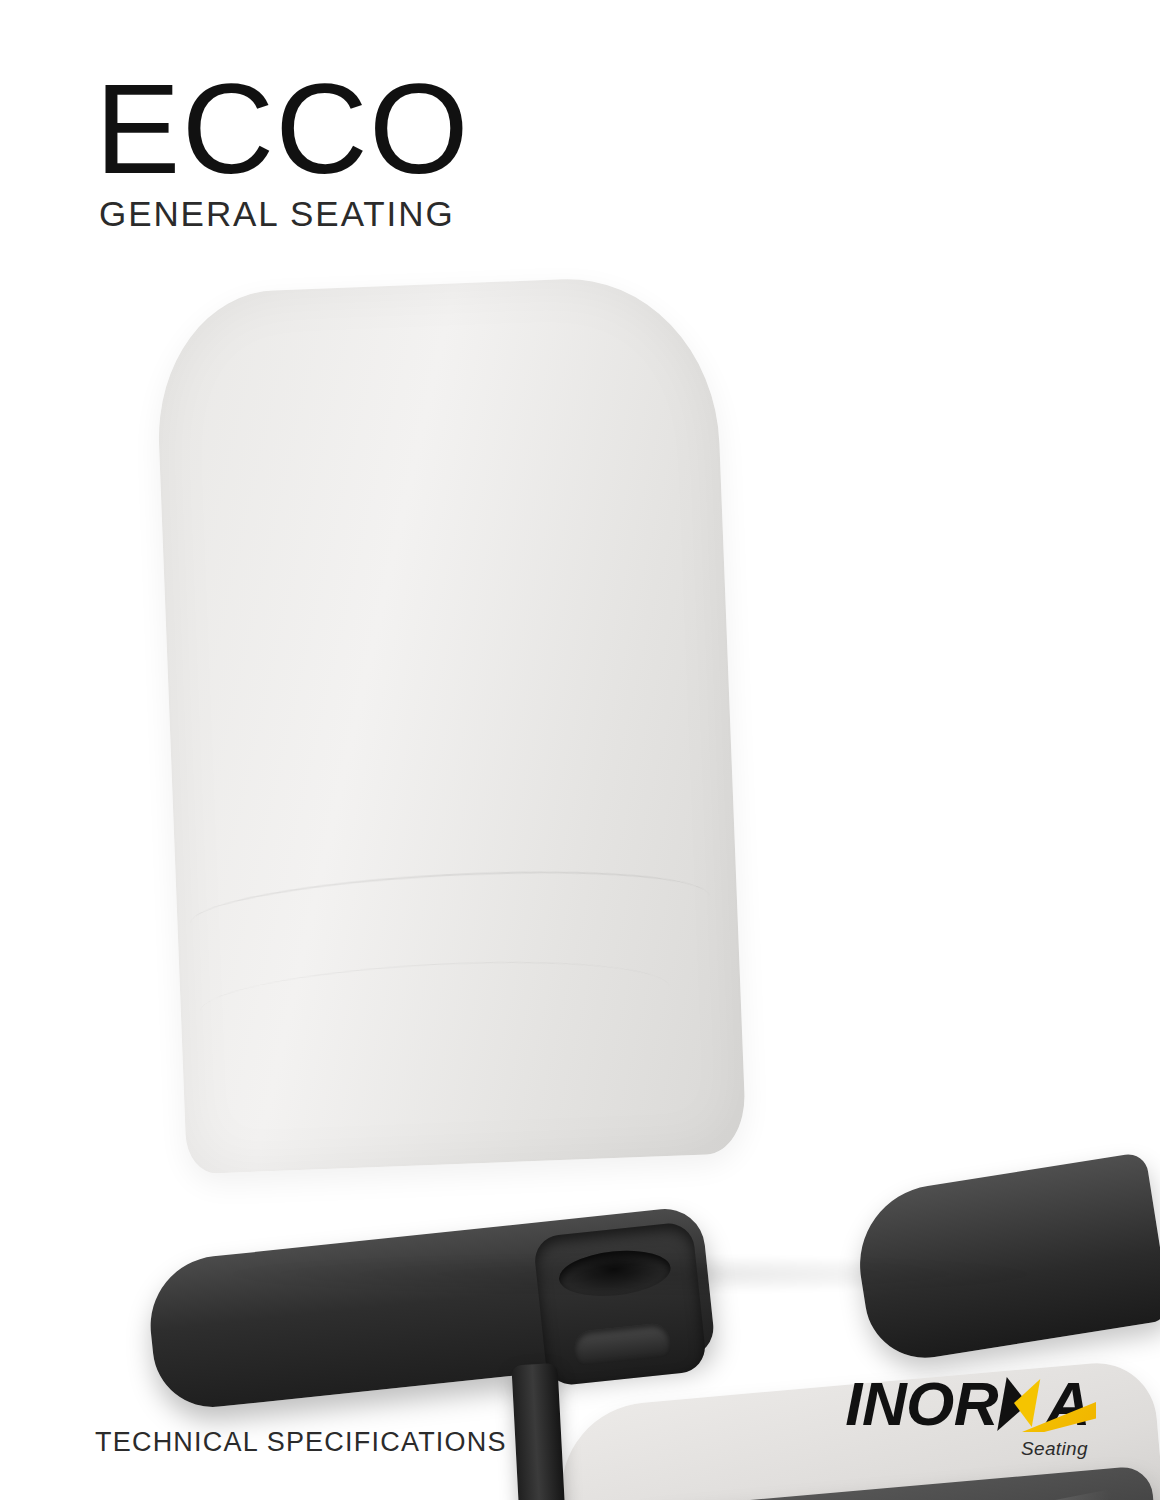ECCO
General Seating
Technical Specifications
INOR A
Seating